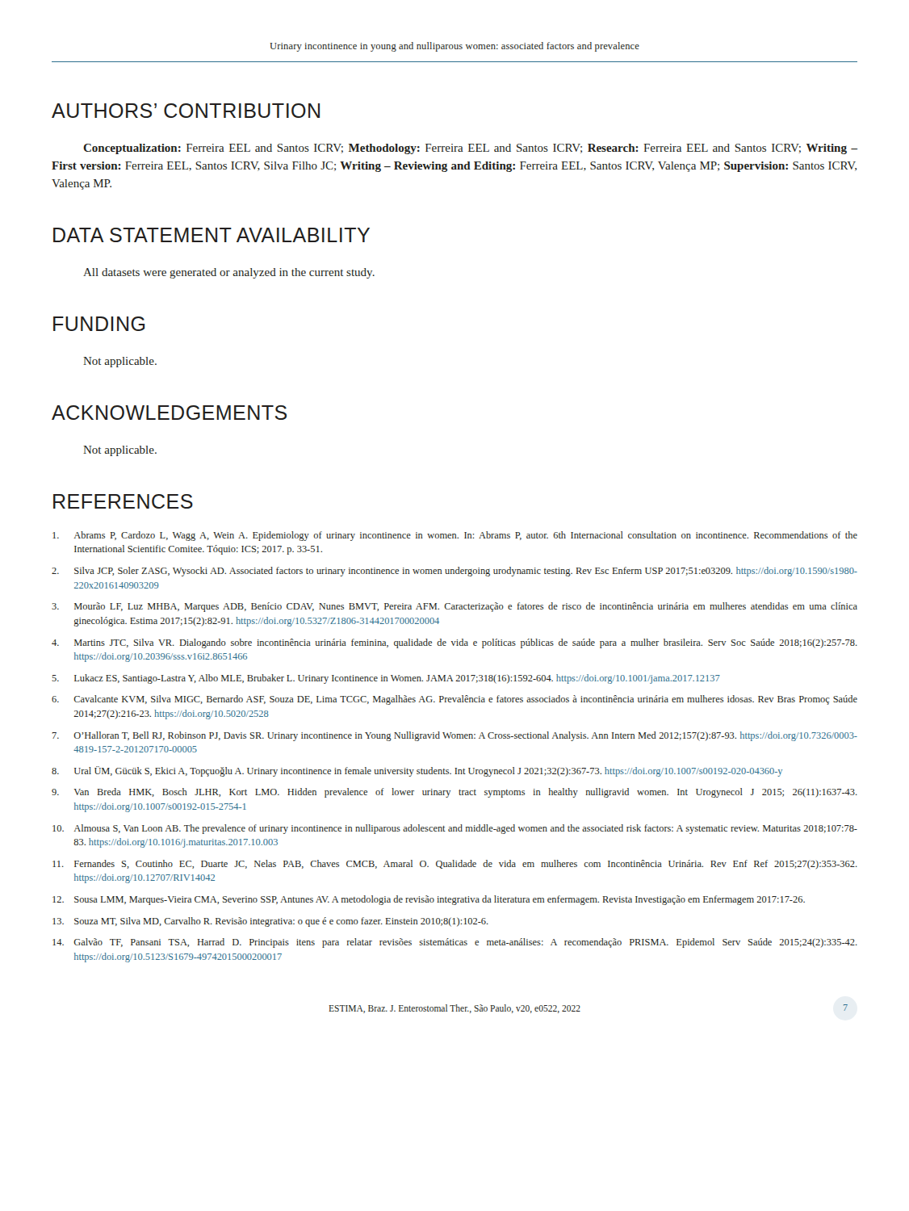Urinary incontinence in young and nulliparous women: associated factors and prevalence
AUTHORS’ CONTRIBUTION
Conceptualization: Ferreira EEL and Santos ICRV; Methodology: Ferreira EEL and Santos ICRV; Research: Ferreira EEL and Santos ICRV; Writing – First version: Ferreira EEL, Santos ICRV, Silva Filho JC; Writing – Reviewing and Editing: Ferreira EEL, Santos ICRV, Valença MP; Supervision: Santos ICRV, Valença MP.
DATA STATEMENT AVAILABILITY
All datasets were generated or analyzed in the current study.
FUNDING
Not applicable.
ACKNOWLEDGEMENTS
Not applicable.
REFERENCES
Abrams P, Cardozo L, Wagg A, Wein A. Epidemiology of urinary incontinence in women. In: Abrams P, autor. 6th Internacional consultation on incontinence. Recommendations of the International Scientific Comitee. Tóquio: ICS; 2017. p. 33-51.
Silva JCP, Soler ZASG, Wysocki AD. Associated factors to urinary incontinence in women undergoing urodynamic testing. Rev Esc Enferm USP 2017;51:e03209. https://doi.org/10.1590/s1980-220x2016140903209
Mourão LF, Luz MHBA, Marques ADB, Benício CDAV, Nunes BMVT, Pereira AFM. Caracterização e fatores de risco de incontinência urinária em mulheres atendidas em uma clínica ginecológica. Estima 2017;15(2):82-91. https://doi.org/10.5327/Z1806-3144201700020004
Martins JTC, Silva VR. Dialogando sobre incontinência urinária feminina, qualidade de vida e políticas públicas de saúde para a mulher brasileira. Serv Soc Saúde 2018;16(2):257-78. https://doi.org/10.20396/sss.v16i2.8651466
Lukacz ES, Santiago-Lastra Y, Albo MLE, Brubaker L. Urinary Icontinence in Women. JAMA 2017;318(16):1592-604. https://doi.org/10.1001/jama.2017.12137
Cavalcante KVM, Silva MIGC, Bernardo ASF, Souza DE, Lima TCGC, Magalhães AG. Prevalência e fatores associados à incontinência urinária em mulheres idosas. Rev Bras Promoç Saúde 2014;27(2):216-23. https://doi.org/10.5020/2528
O’Halloran T, Bell RJ, Robinson PJ, Davis SR. Urinary incontinence in Young Nulligravid Women: A Cross-sectional Analysis. Ann Intern Med 2012;157(2):87-93. https://doi.org/10.7326/0003-4819-157-2-201207170-00005
Ural ÜM, Gücük S, Ekici A, Topçuoğlu A. Urinary incontinence in female university students. Int Urogynecol J 2021;32(2):367-73. https://doi.org/10.1007/s00192-020-04360-y
Van Breda HMK, Bosch JLHR, Kort LMO. Hidden prevalence of lower urinary tract symptoms in healthy nulligravid women. Int Urogynecol J 2015; 26(11):1637-43. https://doi.org/10.1007/s00192-015-2754-1
Almousa S, Van Loon AB. The prevalence of urinary incontinence in nulliparous adolescent and middle-aged women and the associated risk factors: A systematic review. Maturitas 2018;107:78-83. https://doi.org/10.1016/j.maturitas.2017.10.003
Fernandes S, Coutinho EC, Duarte JC, Nelas PAB, Chaves CMCB, Amaral O. Qualidade de vida em mulheres com Incontinência Urinária. Rev Enf Ref 2015;27(2):353-362. https://doi.org/10.12707/RIV14042
Sousa LMM, Marques-Vieira CMA, Severino SSP, Antunes AV. A metodologia de revisão integrativa da literatura em enfermagem. Revista Investigação em Enfermagem 2017:17-26.
Souza MT, Silva MD, Carvalho R. Revisão integrativa: o que é e como fazer. Einstein 2010;8(1):102-6.
Galvão TF, Pansani TSA, Harrad D. Principais itens para relatar revisões sistemáticas e meta-análises: A recomendação PRISMA. Epidemol Serv Saúde 2015;24(2):335-42. https://doi.org/10.5123/S1679-49742015000200017
ESTIMA, Braz. J. Enterostomal Ther., São Paulo, v20, e0522, 2022 7